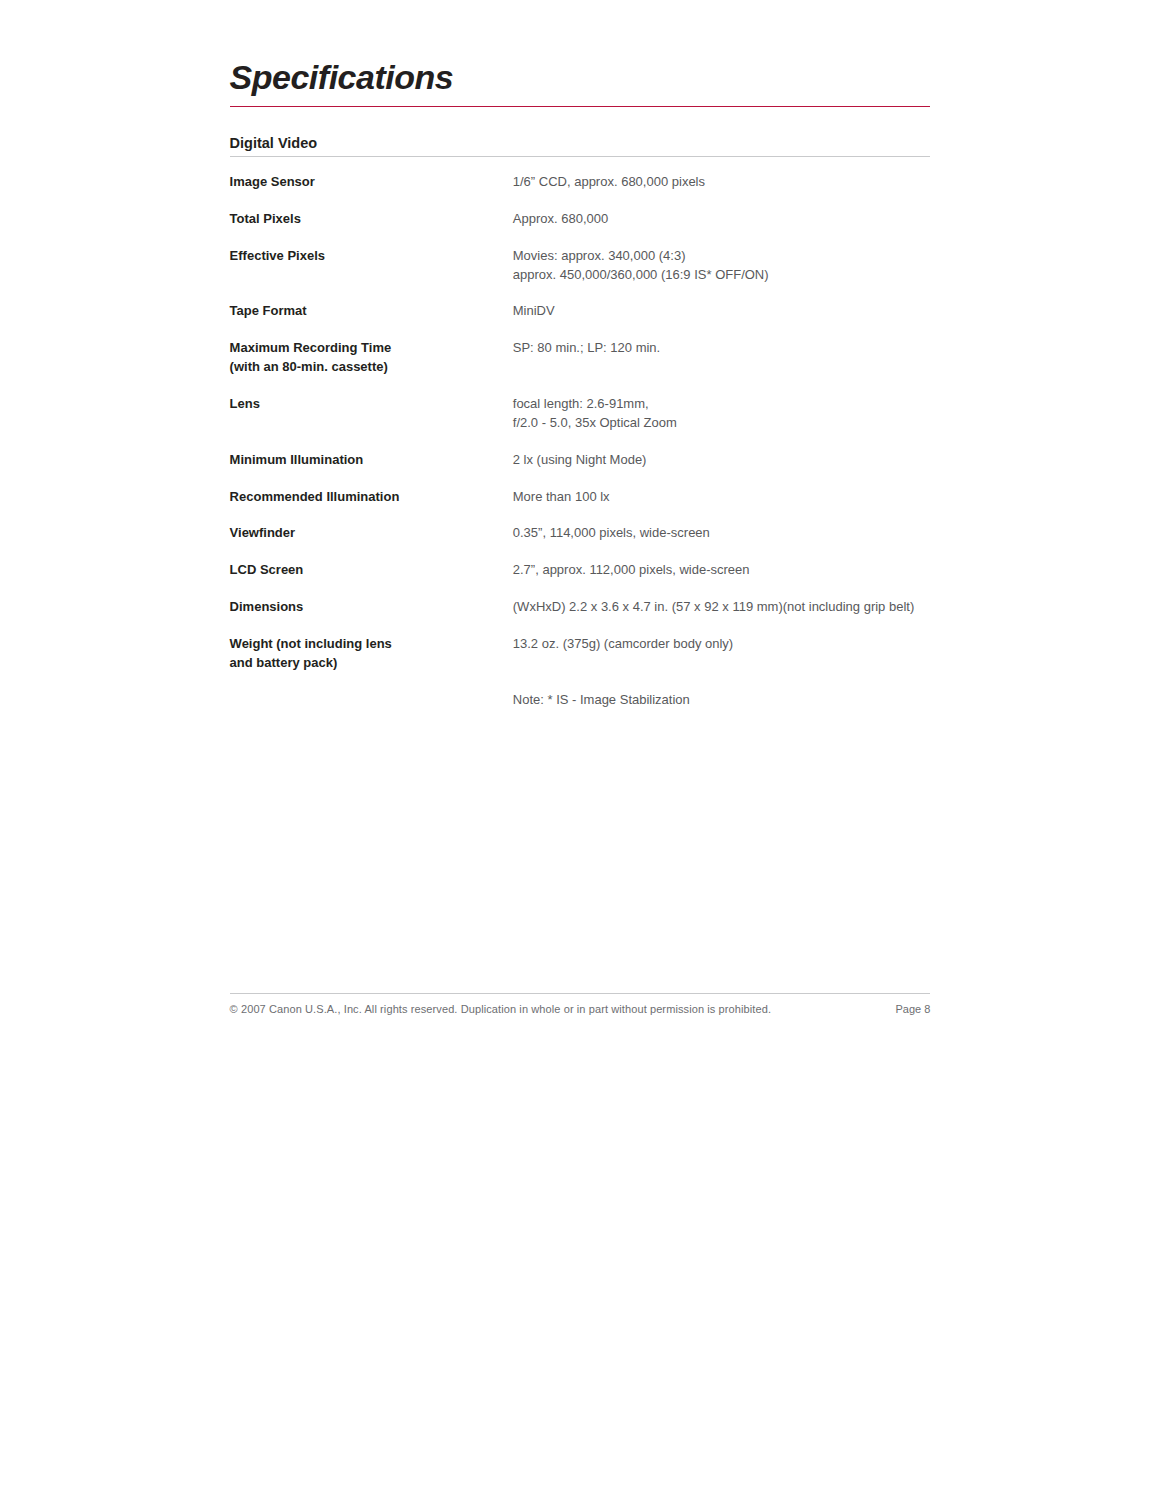Specifications
Digital Video
| Image Sensor | 1/6” CCD, approx. 680,000 pixels |
| Total Pixels | Approx. 680,000 |
| Effective Pixels | Movies: approx. 340,000 (4:3) approx. 450,000/360,000 (16:9 IS* OFF/ON) |
| Tape Format | MiniDV |
| Maximum Recording Time (with an 80-min. cassette) | SP: 80 min.; LP: 120 min. |
| Lens | focal length: 2.6-91mm, f/2.0 - 5.0, 35x Optical Zoom |
| Minimum Illumination | 2 lx (using Night Mode) |
| Recommended Illumination | More than 100 lx |
| Viewfinder | 0.35”, 114,000 pixels, wide-screen |
| LCD Screen | 2.7”, approx. 112,000 pixels, wide-screen |
| Dimensions | (WxHxD) 2.2 x 3.6 x 4.7 in. (57 x 92 x 119 mm)(not including grip belt) |
| Weight (not including lens and battery pack) | 13.2 oz. (375g) (camcorder body only) |
| | Note: * IS - Image Stabilization |
© 2007 Canon U.S.A., Inc. All rights reserved. Duplication in whole or in part without permission is prohibited.
Page 8